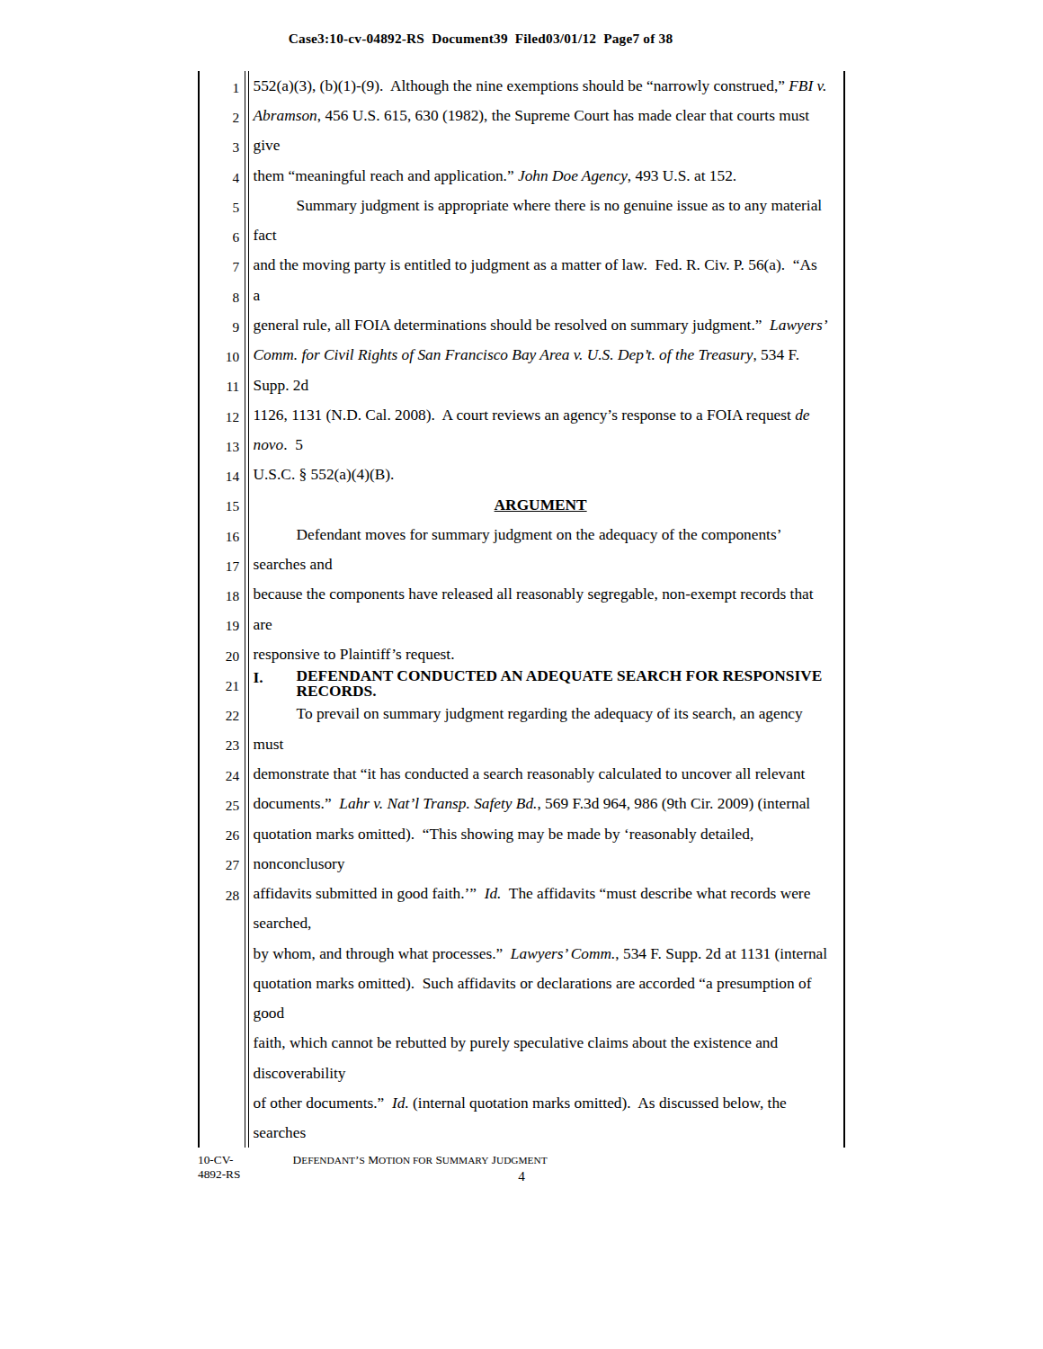Case3:10-cv-04892-RS Document39 Filed03/01/12 Page7 of 38
1
2
3
4
5
6
7
8
9
10
11
12
13
14
15
16
17
18
19
20
21
22
23
24
25
26
27
28
552(a)(3), (b)(1)-(9). Although the nine exemptions should be “narrowly construed,” FBI v.
Abramson, 456 U.S. 615, 630 (1982), the Supreme Court has made clear that courts must give
them “meaningful reach and application.” John Doe Agency, 493 U.S. at 152.
Summary judgment is appropriate where there is no genuine issue as to any material fact
and the moving party is entitled to judgment as a matter of law. Fed. R. Civ. P. 56(a). “As a
general rule, all FOIA determinations should be resolved on summary judgment.” Lawyers’
Comm. for Civil Rights of San Francisco Bay Area v. U.S. Dep’t. of the Treasury, 534 F. Supp. 2d
1126, 1131 (N.D. Cal. 2008). A court reviews an agency’s response to a FOIA request de novo. 5
U.S.C. § 552(a)(4)(B).
ARGUMENT
Defendant moves for summary judgment on the adequacy of the components’ searches and
because the components have released all reasonably segregable, non-exempt records that are
responsive to Plaintiff’s request.
I.
DEFENDANT CONDUCTED AN ADEQUATE SEARCH FOR RESPONSIVE RECORDS.
To prevail on summary judgment regarding the adequacy of its search, an agency must
demonstrate that “it has conducted a search reasonably calculated to uncover all relevant
documents.” Lahr v. Nat’l Transp. Safety Bd., 569 F.3d 964, 986 (9th Cir. 2009) (internal
quotation marks omitted). “This showing may be made by ‘reasonably detailed, nonconclusory
affidavits submitted in good faith.’” Id. The affidavits “must describe what records were searched,
by whom, and through what processes.” Lawyers’ Comm., 534 F. Supp. 2d at 1131 (internal
quotation marks omitted). Such affidavits or declarations are accorded “a presumption of good
faith, which cannot be rebutted by purely speculative claims about the existence and discoverability
of other documents.” Id. (internal quotation marks omitted). As discussed below, the searches
10-CV-
4892-RS
DEFENDANT’S MOTION FOR SUMMARY JUDGMENT
4